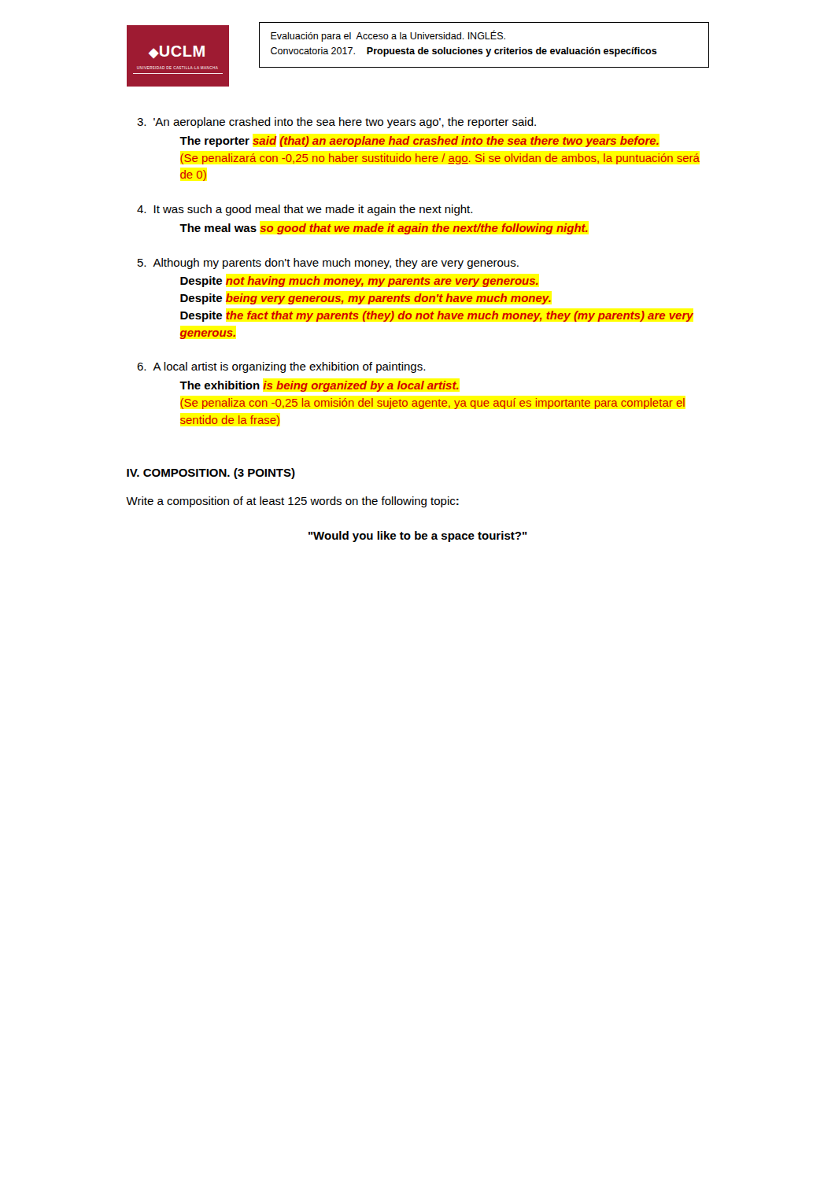◆UCLM
Universidad de Castilla-La Mancha
Evaluación para el Acceso a la Universidad. INGLÉS.
Convocatoria 2017. Propuesta de soluciones y criterios de evaluación específicos
3.
'An aeroplane crashed into the sea here two years ago', the reporter said.
The reporter said (that) an aeroplane had crashed into the sea there two years before.
(Se penalizará con -0,25 no haber sustituido here / ago. Si se olvidan de ambos, la puntuación será de 0)
4.
It was such a good meal that we made it again the next night.
The meal was so good that we made it again the next/the following night.
5.
Although my parents don't have much money, they are very generous.
Despite not having much money, my parents are very generous.
Despite being very generous, my parents don't have much money.
Despite the fact that my parents (they) do not have much money, they (my parents) are very generous.
6.
A local artist is organizing the exhibition of paintings.
The exhibition is being organized by a local artist.
(Se penaliza con -0,25 la omisión del sujeto agente, ya que aquí es importante para completar el sentido de la frase)
IV. COMPOSITION. (3 POINTS)
Write a composition of at least 125 words on the following topic:
"Would you like to be a space tourist?"